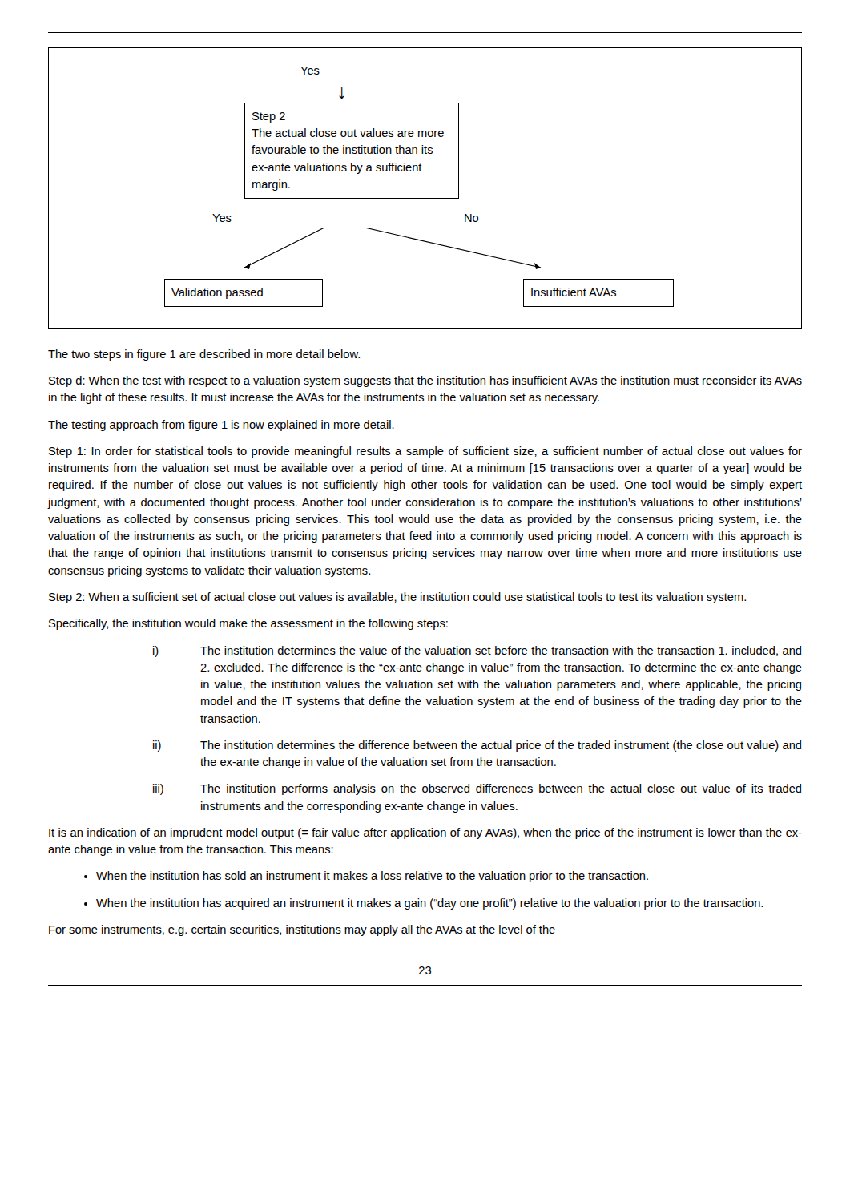Yes
↓
Step 2
The actual close out values are more favourable to the institution than its ex-ante valuations by a sufficient margin.
Yes
No
Validation passed
Insufficient AVAs
The two steps in figure 1 are described in more detail below.
Step d: When the test with respect to a valuation system suggests that the institution has insufficient AVAs the institution must reconsider its AVAs in the light of these results. It must increase the AVAs for the instruments in the valuation set as necessary.
The testing approach from figure 1 is now explained in more detail.
Step 1: In order for statistical tools to provide meaningful results a sample of sufficient size, a sufficient number of actual close out values for instruments from the valuation set must be available over a period of time. At a minimum [15 transactions over a quarter of a year] would be required. If the number of close out values is not sufficiently high other tools for validation can be used. One tool would be simply expert judgment, with a documented thought process. Another tool under consideration is to compare the institution’s valuations to other institutions’ valuations as collected by consensus pricing services. This tool would use the data as provided by the consensus pricing system, i.e. the valuation of the instruments as such, or the pricing parameters that feed into a commonly used pricing model. A concern with this approach is that the range of opinion that institutions transmit to consensus pricing services may narrow over time when more and more institutions use consensus pricing systems to validate their valuation systems.
Step 2: When a sufficient set of actual close out values is available, the institution could use statistical tools to test its valuation system.
Specifically, the institution would make the assessment in the following steps:
i) The institution determines the value of the valuation set before the transaction with the transaction 1. included, and 2. excluded. The difference is the “ex-ante change in value” from the transaction. To determine the ex-ante change in value, the institution values the valuation set with the valuation parameters and, where applicable, the pricing model and the IT systems that define the valuation system at the end of business of the trading day prior to the transaction.
ii) The institution determines the difference between the actual price of the traded instrument (the close out value) and the ex-ante change in value of the valuation set from the transaction.
iii) The institution performs analysis on the observed differences between the actual close out value of its traded instruments and the corresponding ex-ante change in values.
It is an indication of an imprudent model output (= fair value after application of any AVAs), when the price of the instrument is lower than the ex-ante change in value from the transaction. This means:
When the institution has sold an instrument it makes a loss relative to the valuation prior to the transaction.
When the institution has acquired an instrument it makes a gain (“day one profit”) relative to the valuation prior to the transaction.
For some instruments, e.g. certain securities, institutions may apply all the AVAs at the level of the
23